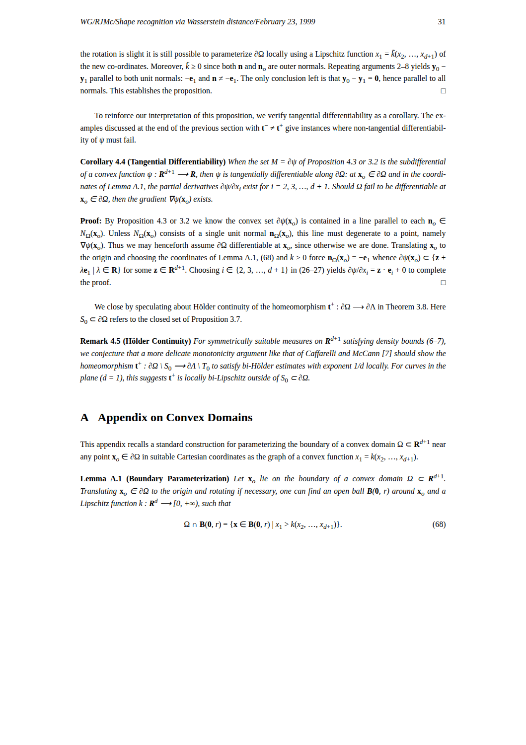WG/RJMc/Shape recognition via Wasserstein distance/February 23, 1999 31
the rotation is slight it is still possible to parameterize ∂Ω locally using a Lipschitz function x1 = k̃(x2, …, xd+1) of the new co-ordinates. Moreover, k̃ ≥ 0 since both n and no are outer normals. Repeating arguments 2–8 yields y0 − y1 parallel to both unit normals: −e1 and n ≠ −e1. The only conclusion left is that y0 − y1 = 0, hence parallel to all normals. This establishes the proposition. □
To reinforce our interpretation of this proposition, we verify tangential differentiability as a corollary. The examples discussed at the end of the previous section with t− ≠ t+ give instances where non-tangential differentiability of ψ must fail.
Corollary 4.4 (Tangential Differentiability) When the set M = ∂ψ of Proposition 4.3 or 3.2 is the subdifferential of a convex function ψ : Rd+1 ⟶ R, then ψ is tangentially differentiable along ∂Ω: at xo ∈ ∂Ω and in the coordinates of Lemma A.1, the partial derivatives ∂ψ/∂xi exist for i = 2, 3, …, d + 1. Should Ω fail to be differentiable at xo ∈ ∂Ω, then the gradient ∇ψ(xo) exists.
Proof: By Proposition 4.3 or 3.2 we know the convex set ∂ψ(xo) is contained in a line parallel to each no ∈ NΩ(xo). Unless NΩ(xo) consists of a single unit normal nΩ(xo), this line must degenerate to a point, namely ∇ψ(xo). Thus we may henceforth assume ∂Ω differentiable at xo, since otherwise we are done. Translating xo to the origin and choosing the coordinates of Lemma A.1, (68) and k ≥ 0 force nΩ(xo) = −e1 whence ∂ψ(xo) ⊂ {z + λe1 | λ ∈ R} for some z ∈ Rd+1. Choosing i ∈ {2, 3, …, d + 1} in (26–27) yields ∂ψ/∂xi = z · ei + 0 to complete the proof. □
We close by speculating about Hölder continuity of the homeomorphism t+ : ∂Ω ⟶ ∂Λ in Theorem 3.8. Here S0 ⊂ ∂Ω refers to the closed set of Proposition 3.7.
Remark 4.5 (Hölder Continuity) For symmetrically suitable measures on Rd+1 satisfying density bounds (6–7), we conjecture that a more delicate monotonicity argument like that of Caffarelli and McCann [7] should show the homeomorphism t+ : ∂Ω \ S0 ⟶ ∂Λ \ T0 to satisfy bi-Hölder estimates with exponent 1/d locally. For curves in the plane (d = 1), this suggests t+ is locally bi-Lipschitz outside of S0 ⊂ ∂Ω.
A Appendix on Convex Domains
This appendix recalls a standard construction for parameterizing the boundary of a convex domain Ω ⊂ Rd+1 near any point xo ∈ ∂Ω in suitable Cartesian coordinates as the graph of a convex function x1 = k(x2, …, xd+1).
Lemma A.1 (Boundary Parameterization) Let xo lie on the boundary of a convex domain Ω ⊂ Rd+1. Translating xo ∈ ∂Ω to the origin and rotating if necessary, one can find an open ball B(0, r) around xo and a Lipschitz function k : Rd ⟶ [0, +∞), such that
Ω ∩ B(0, r) = {x ∈ B(0, r) | x1 > k(x2, …, xd+1)}. (68)